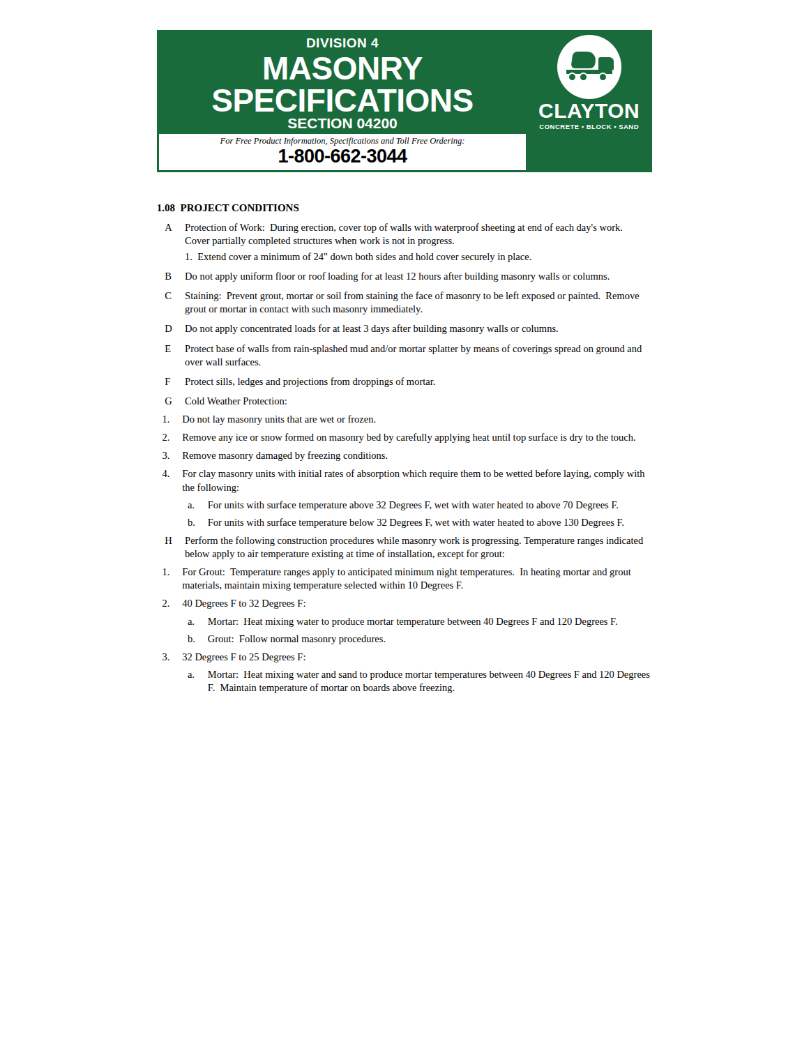DIVISION 4
MASONRY SPECIFICATIONS
SECTION 04200
For Free Product Information, Specifications and Toll Free Ordering:
1-800-662-3044
CLAYTON
CONCRETE ▪ BLOCK ▪ SAND
1.08 PROJECT CONDITIONS
A Protection of Work: During erection, cover top of walls with waterproof sheeting at end of each day's work. Cover partially completed structures when work is not in progress.
1. Extend cover a minimum of 24" down both sides and hold cover securely in place.
B Do not apply uniform floor or roof loading for at least 12 hours after building masonry walls or columns.
C Staining: Prevent grout, mortar or soil from staining the face of masonry to be left exposed or painted. Remove grout or mortar in contact with such masonry immediately.
D Do not apply concentrated loads for at least 3 days after building masonry walls or columns.
E Protect base of walls from rain-splashed mud and/or mortar splatter by means of coverings spread on ground and over wall surfaces.
F Protect sills, ledges and projections from droppings of mortar.
G Cold Weather Protection:
1. Do not lay masonry units that are wet or frozen.
2. Remove any ice or snow formed on masonry bed by carefully applying heat until top surface is dry to the touch.
3. Remove masonry damaged by freezing conditions.
4. For clay masonry units with initial rates of absorption which require them to be wetted before laying, comply with the following:
a. For units with surface temperature above 32 Degrees F, wet with water heated to above 70 Degrees F.
b. For units with surface temperature below 32 Degrees F, wet with water heated to above 130 Degrees F.
H Perform the following construction procedures while masonry work is progressing. Temperature ranges indicated below apply to air temperature existing at time of installation, except for grout:
1. For Grout: Temperature ranges apply to anticipated minimum night temperatures. In heating mortar and grout materials, maintain mixing temperature selected within 10 Degrees F.
2. 40 Degrees F to 32 Degrees F:
a. Mortar: Heat mixing water to produce mortar temperature between 40 Degrees F and 120 Degrees F.
b. Grout: Follow normal masonry procedures.
3. 32 Degrees F to 25 Degrees F:
a. Mortar: Heat mixing water and sand to produce mortar temperatures between 40 Degrees F and 120 Degrees F. Maintain temperature of mortar on boards above freezing.